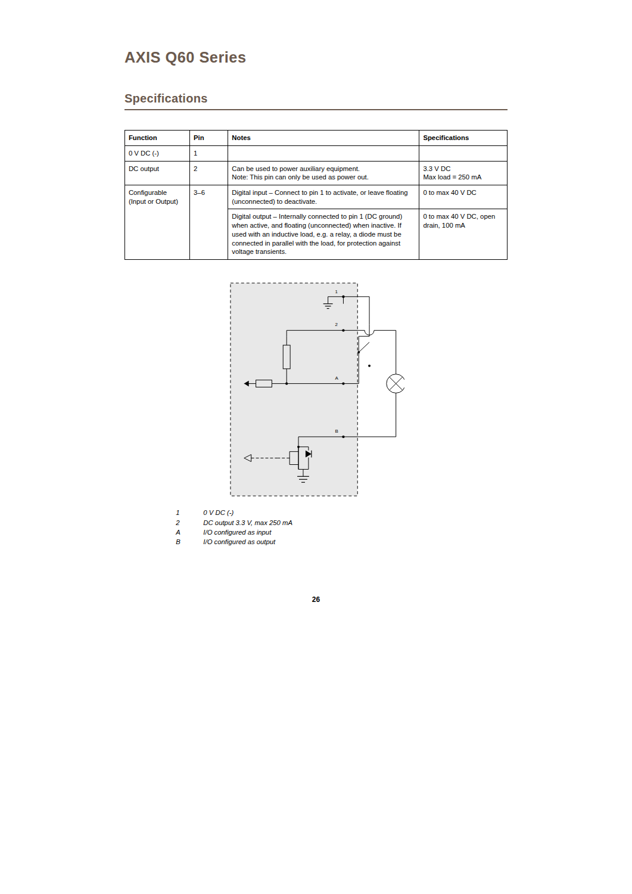AXIS Q60 Series
Specifications
| Function | Pin | Notes | Specifications |
| --- | --- | --- | --- |
| 0 V DC (-) | 1 | | |
| DC output | 2 | Can be used to power auxiliary equipment. Note: This pin can only be used as power out. | 3.3 V DC Max load = 250 mA |
| Configurable (Input or Output) | 3–6 | Digital input – Connect to pin 1 to activate, or leave floating (unconnected) to deactivate. | 0 to max 40 V DC |
| Digital output – Internally connected to pin 1 (DC ground) when active, and floating (unconnected) when inactive. If used with an inductive load, e.g. a relay, a diode must be connected in parallel with the load, for protection against voltage transients. | 0 to max 40 V DC, open drain, 100 mA |
1 2 A B
| 1 | 0 V DC (-) |
| 2 | DC output 3.3 V, max 250 mA |
| A | I/O configured as input |
| B | I/O configured as output |
26